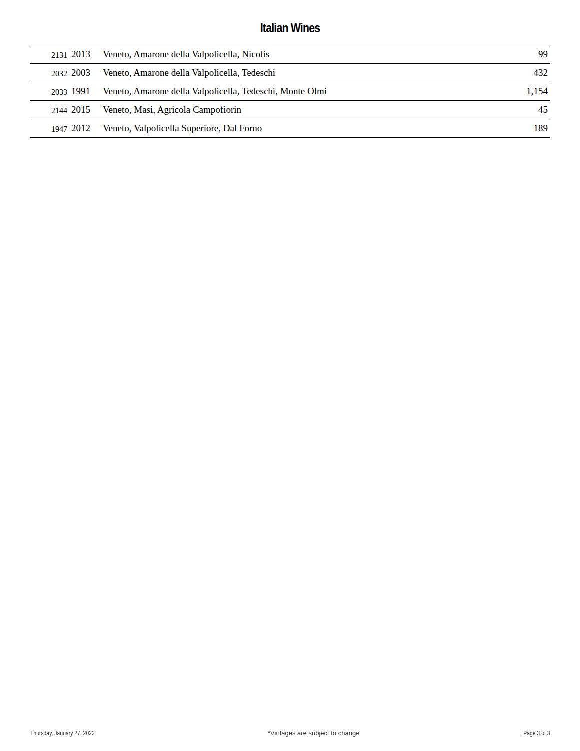Italian Wines
| 2131 | 2013 | Veneto, Amarone della Valpolicella, Nicolis | 99 |
| 2032 | 2003 | Veneto, Amarone della Valpolicella, Tedeschi | 432 |
| 2033 | 1991 | Veneto, Amarone della Valpolicella, Tedeschi, Monte Olmi | 1,154 |
| 2144 | 2015 | Veneto, Masi, Agricola Campofiorin | 45 |
| 1947 | 2012 | Veneto, Valpolicella Superiore, Dal Forno | 189 |
Thursday, January 27, 2022 Page 3 of 3
*Vintages are subject to change